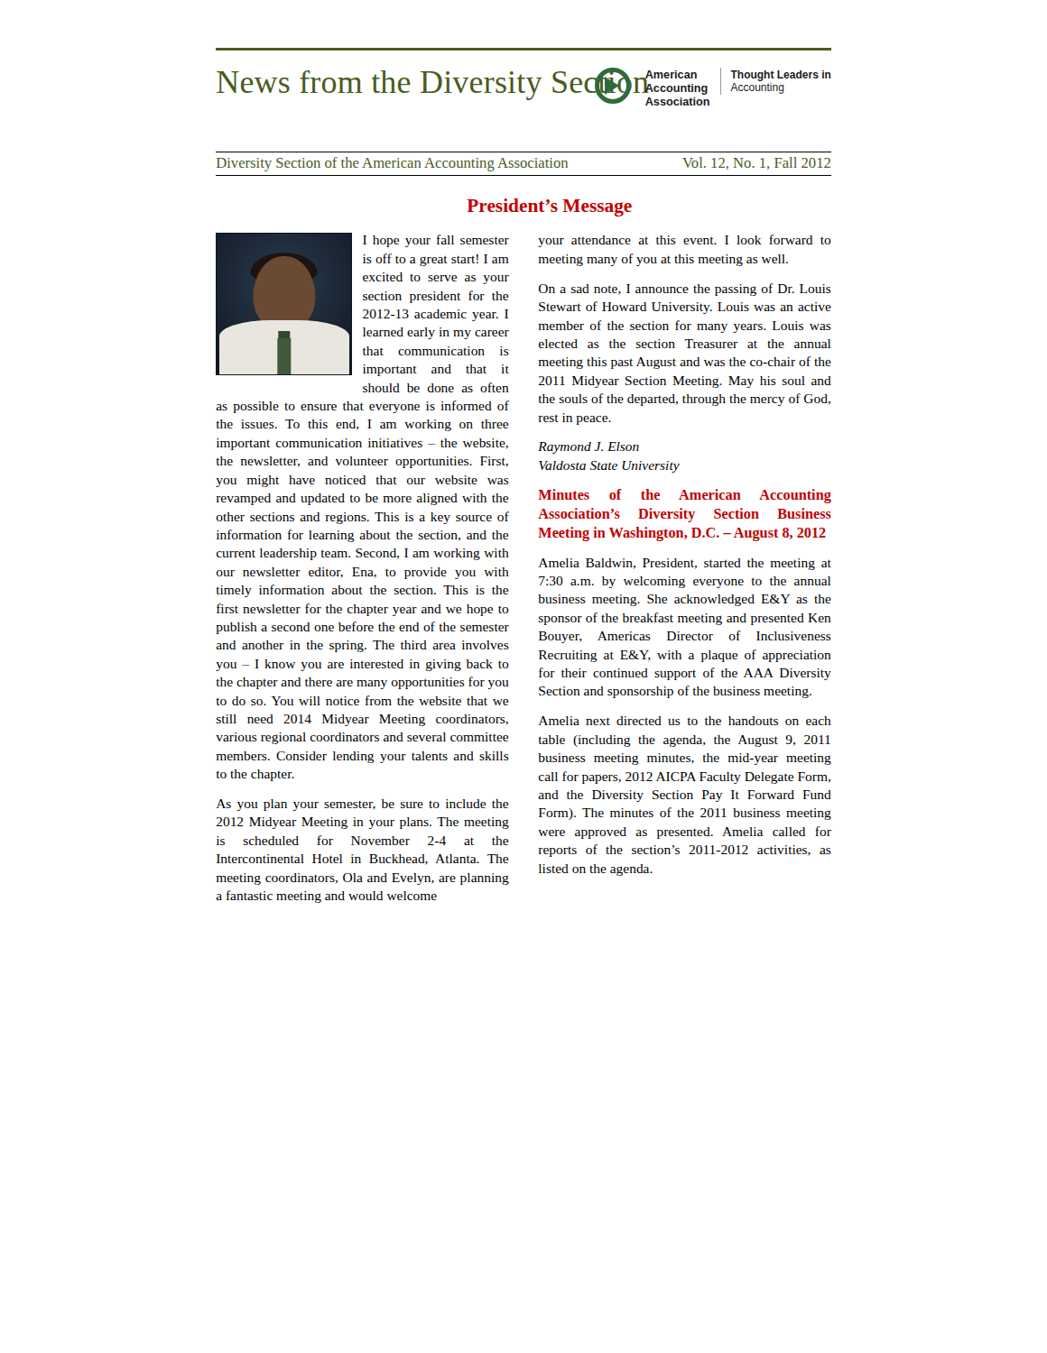News from the Diversity Section
American
Accounting
Association
Thought Leaders in
Accounting
Diversity Section of the American Accounting Association
Vol. 12, No. 1, Fall 2012
President’s Message
I hope your fall semester is off to a great start! I am excited to serve as your section president for the 2012-13 academic year. I learned early in my career that communication is important and that it should be done as often as possible to ensure that everyone is informed of the issues. To this end, I am working on three important communication initiatives – the website, the newsletter, and volunteer opportunities. First, you might have noticed that our website was revamped and updated to be more aligned with the other sections and regions. This is a key source of information for learning about the section, and the current leadership team. Second, I am working with our newsletter editor, Ena, to provide you with timely information about the section. This is the first newsletter for the chapter year and we hope to publish a second one before the end of the semester and another in the spring. The third area involves you – I know you are interested in giving back to the chapter and there are many opportunities for you to do so. You will notice from the website that we still need 2014 Midyear Meeting coordinators, various regional coordinators and several committee members. Consider lending your talents and skills to the chapter.
As you plan your semester, be sure to include the 2012 Midyear Meeting in your plans. The meeting is scheduled for November 2-4 at the Intercontinental Hotel in Buckhead, Atlanta. The meeting coordinators, Ola and Evelyn, are planning a fantastic meeting and would welcome
your attendance at this event. I look forward to meeting many of you at this meeting as well.
On a sad note, I announce the passing of Dr. Louis Stewart of Howard University. Louis was an active member of the section for many years. Louis was elected as the section Treasurer at the annual meeting this past August and was the co-chair of the 2011 Midyear Section Meeting. May his soul and the souls of the departed, through the mercy of God, rest in peace.
Raymond J. Elson
Valdosta State University
Minutes of the American Accounting Association’s Diversity Section Business Meeting in Washington, D.C. – August 8, 2012
Amelia Baldwin, President, started the meeting at 7:30 a.m. by welcoming everyone to the annual business meeting. She acknowledged E&Y as the sponsor of the breakfast meeting and presented Ken Bouyer, Americas Director of Inclusiveness Recruiting at E&Y, with a plaque of appreciation for their continued support of the AAA Diversity Section and sponsorship of the business meeting.
Amelia next directed us to the handouts on each table (including the agenda, the August 9, 2011 business meeting minutes, the mid-year meeting call for papers, 2012 AICPA Faculty Delegate Form, and the Diversity Section Pay It Forward Fund Form). The minutes of the 2011 business meeting were approved as presented. Amelia called for reports of the section’s 2011-2012 activities, as listed on the agenda.